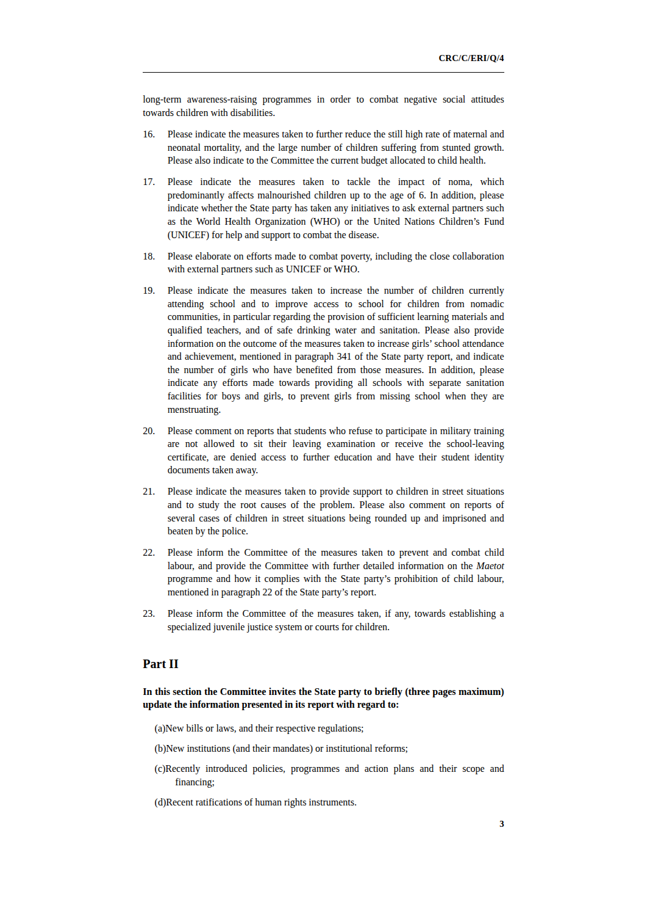CRC/C/ERI/Q/4
long-term awareness-raising programmes in order to combat negative social attitudes towards children with disabilities.
16. Please indicate the measures taken to further reduce the still high rate of maternal and neonatal mortality, and the large number of children suffering from stunted growth. Please also indicate to the Committee the current budget allocated to child health.
17. Please indicate the measures taken to tackle the impact of noma, which predominantly affects malnourished children up to the age of 6. In addition, please indicate whether the State party has taken any initiatives to ask external partners such as the World Health Organization (WHO) or the United Nations Children’s Fund (UNICEF) for help and support to combat the disease.
18. Please elaborate on efforts made to combat poverty, including the close collaboration with external partners such as UNICEF or WHO.
19. Please indicate the measures taken to increase the number of children currently attending school and to improve access to school for children from nomadic communities, in particular regarding the provision of sufficient learning materials and qualified teachers, and of safe drinking water and sanitation. Please also provide information on the outcome of the measures taken to increase girls’ school attendance and achievement, mentioned in paragraph 341 of the State party report, and indicate the number of girls who have benefited from those measures. In addition, please indicate any efforts made towards providing all schools with separate sanitation facilities for boys and girls, to prevent girls from missing school when they are menstruating.
20. Please comment on reports that students who refuse to participate in military training are not allowed to sit their leaving examination or receive the school-leaving certificate, are denied access to further education and have their student identity documents taken away.
21. Please indicate the measures taken to provide support to children in street situations and to study the root causes of the problem. Please also comment on reports of several cases of children in street situations being rounded up and imprisoned and beaten by the police.
22. Please inform the Committee of the measures taken to prevent and combat child labour, and provide the Committee with further detailed information on the Maetot programme and how it complies with the State party’s prohibition of child labour, mentioned in paragraph 22 of the State party’s report.
23. Please inform the Committee of the measures taken, if any, towards establishing a specialized juvenile justice system or courts for children.
Part II
In this section the Committee invites the State party to briefly (three pages maximum) update the information presented in its report with regard to:
(a) New bills or laws, and their respective regulations;
(b) New institutions (and their mandates) or institutional reforms;
(c) Recently introduced policies, programmes and action plans and their scope and financing;
(d) Recent ratifications of human rights instruments.
3